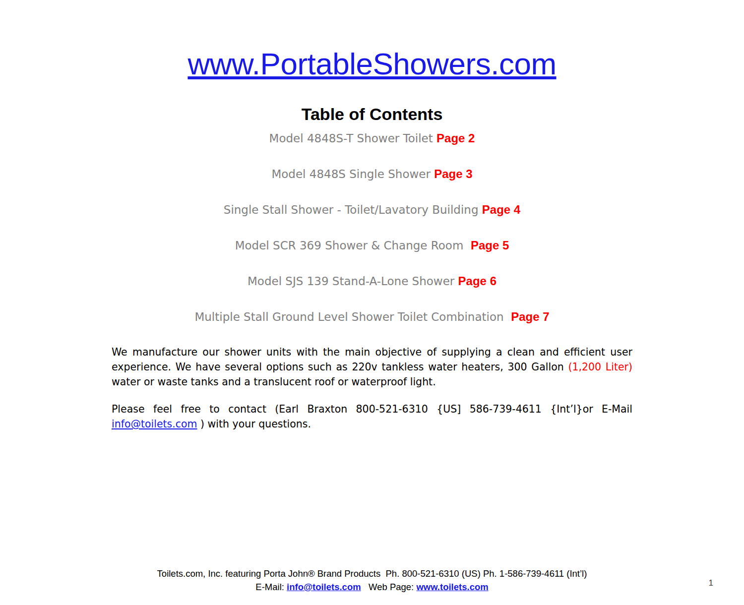www.PortableShowers.com
Table of Contents
Model 4848S-T Shower Toilet Page 2
Model 4848S Single Shower Page 3
Single Stall Shower - Toilet/Lavatory Building Page 4
Model SCR 369 Shower & Change Room Page 5
Model SJS 139 Stand-A-Lone Shower Page 6
Multiple Stall Ground Level Shower Toilet Combination Page 7
We manufacture our shower units with the main objective of supplying a clean and efficient user experience. We have several options such as 220v tankless water heaters, 300 Gallon (1,200 Liter) water or waste tanks and a translucent roof or waterproof light.
Please feel free to contact (Earl Braxton 800-521-6310 {US] 586-739-4611 {Int’l}or E-Mail info@toilets.com ) with your questions.
Toilets.com, Inc. featuring Porta John® Brand Products Ph. 800-521-6310 (US) Ph. 1-586-739-4611 (Int’l) E-Mail: info@toilets.com Web Page: www.toilets.com
1